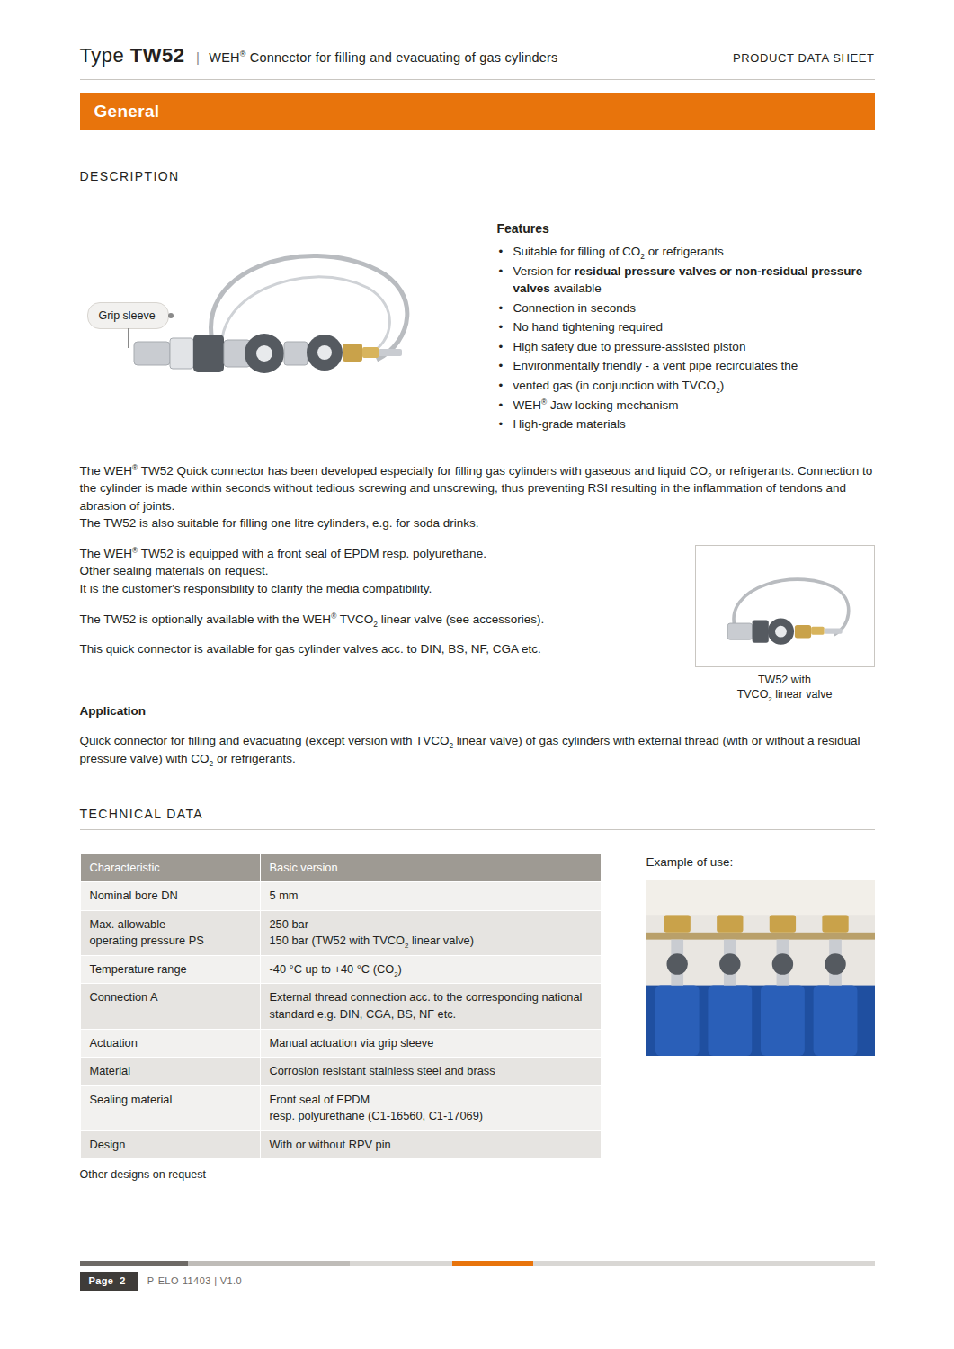Type TW52 | WEH® Connector for filling and evacuating of gas cylinders
PRODUCT DATA SHEET
General
Description
Grip sleeve
Features
Suitable for filling of CO2 or refrigerants
Version for residual pressure valves or non-residual pressure valves available
Connection in seconds
No hand tightening required
High safety due to pressure-assisted piston
Environmentally friendly - a vent pipe recirculates the
vented gas (in conjunction with TVCO2)
WEH® Jaw locking mechanism
High-grade materials
The WEH® TW52 Quick connector has been developed especially for filling gas cylinders with gaseous and liquid CO2 or refrigerants. Connection to the cylinder is made within seconds without tedious screwing and unscrewing, thus preventing RSI resulting in the inflammation of tendons and abrasion of joints.
The TW52 is also suitable for filling one litre cylinders, e.g. for soda drinks.
The WEH® TW52 is equipped with a front seal of EPDM resp. polyurethane.
Other sealing materials on request.
It is the customer's responsibility to clarify the media compatibility.
The TW52 is optionally available with the WEH® TVCO2 linear valve (see accessories).
This quick connector is available for gas cylinder valves acc. to DIN, BS, NF, CGA etc.
TW52 with
TVCO2 linear valve
Application
Quick connector for filling and evacuating (except version with TVCO2 linear valve) of gas cylinders with external thread (with or without a residual pressure valve) with CO2 or refrigerants.
Technical data
| Characteristic | Basic version |
| --- | --- |
| Nominal bore DN | 5 mm |
| Max. allowable operating pressure PS | 250 bar 150 bar (TW52 with TVCO 2 linear valve) |
| Temperature range | -40 °C up to +40 °C (CO 2 ) |
| Connection A | External thread connection acc. to the corresponding national standard e.g. DIN, CGA, BS, NF etc. |
| Actuation | Manual actuation via grip sleeve |
| Material | Corrosion resistant stainless steel and brass |
| Sealing material | Front seal of EPDM resp. polyurethane (C1-16560, C1-17069) |
| Design | With or without RPV pin |
Other designs on request
Example of use:
Page 2 P-ELO-11403 | V1.0